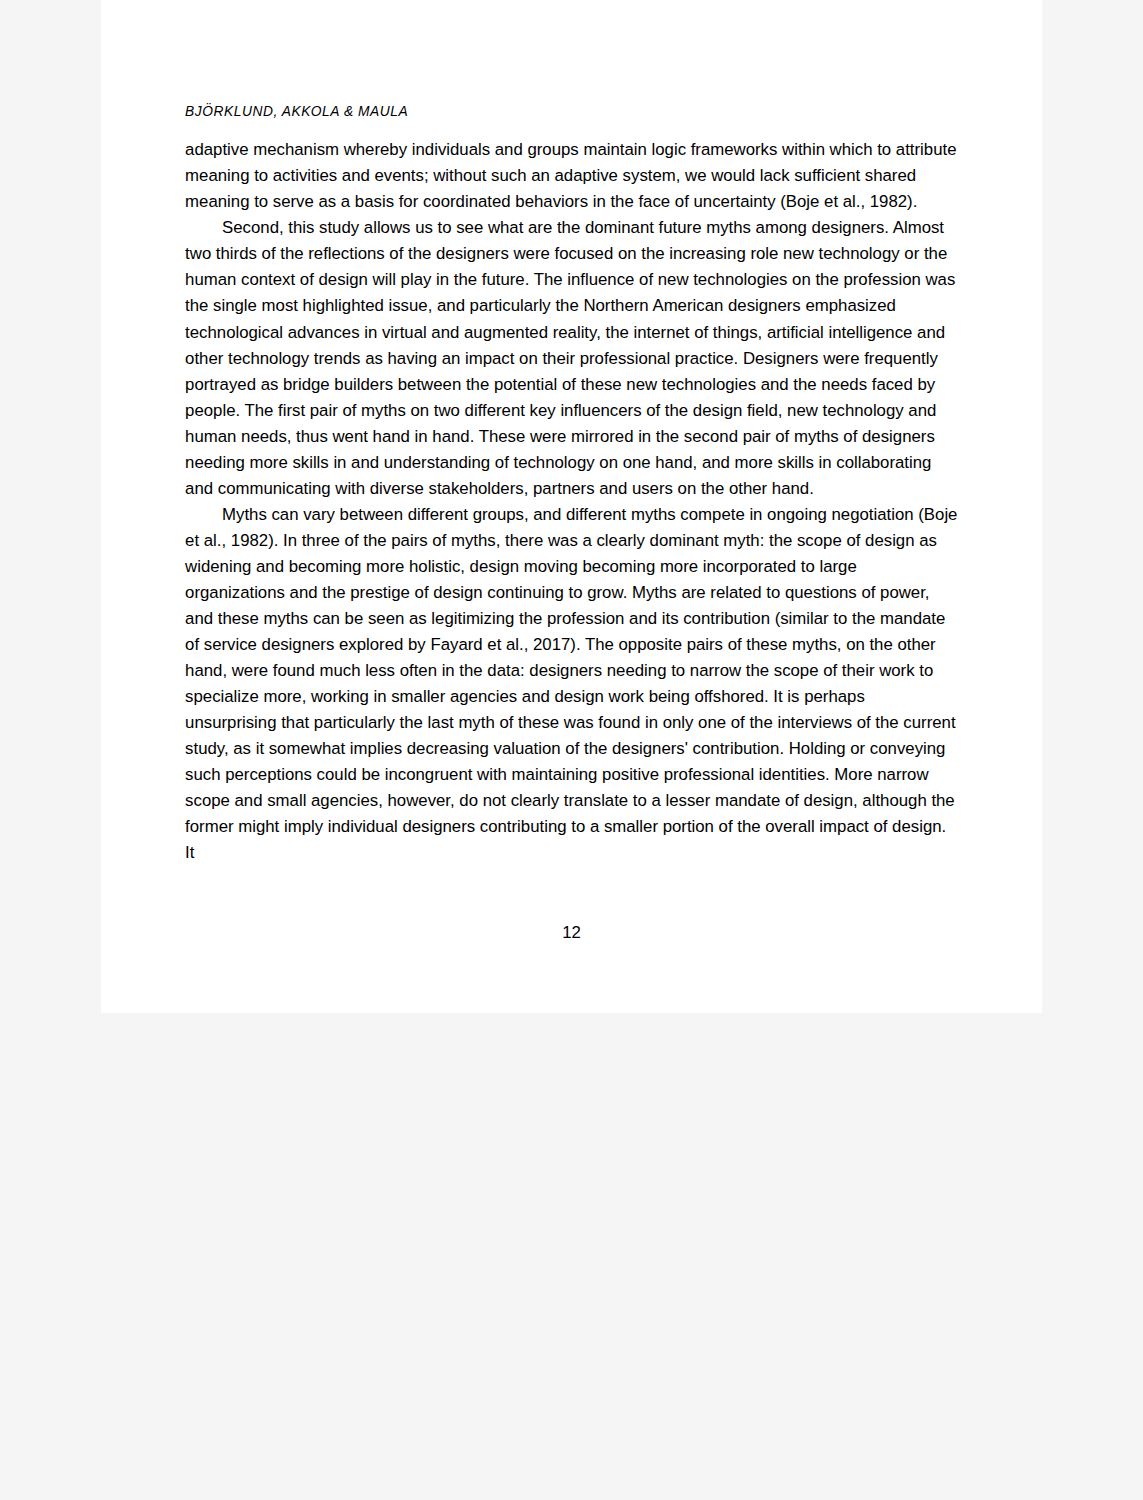BJÖRKLUND, AKKOLA & MAULA
adaptive mechanism whereby individuals and groups maintain logic frameworks within which to attribute meaning to activities and events; without such an adaptive system, we would lack sufficient shared meaning to serve as a basis for coordinated behaviors in the face of uncertainty (Boje et al., 1982).
Second, this study allows us to see what are the dominant future myths among designers. Almost two thirds of the reflections of the designers were focused on the increasing role new technology or the human context of design will play in the future. The influence of new technologies on the profession was the single most highlighted issue, and particularly the Northern American designers emphasized technological advances in virtual and augmented reality, the internet of things, artificial intelligence and other technology trends as having an impact on their professional practice. Designers were frequently portrayed as bridge builders between the potential of these new technologies and the needs faced by people. The first pair of myths on two different key influencers of the design field, new technology and human needs, thus went hand in hand. These were mirrored in the second pair of myths of designers needing more skills in and understanding of technology on one hand, and more skills in collaborating and communicating with diverse stakeholders, partners and users on the other hand.
Myths can vary between different groups, and different myths compete in ongoing negotiation (Boje et al., 1982). In three of the pairs of myths, there was a clearly dominant myth: the scope of design as widening and becoming more holistic, design moving becoming more incorporated to large organizations and the prestige of design continuing to grow. Myths are related to questions of power, and these myths can be seen as legitimizing the profession and its contribution (similar to the mandate of service designers explored by Fayard et al., 2017). The opposite pairs of these myths, on the other hand, were found much less often in the data: designers needing to narrow the scope of their work to specialize more, working in smaller agencies and design work being offshored. It is perhaps unsurprising that particularly the last myth of these was found in only one of the interviews of the current study, as it somewhat implies decreasing valuation of the designers' contribution. Holding or conveying such perceptions could be incongruent with maintaining positive professional identities. More narrow scope and small agencies, however, do not clearly translate to a lesser mandate of design, although the former might imply individual designers contributing to a smaller portion of the overall impact of design. It
12